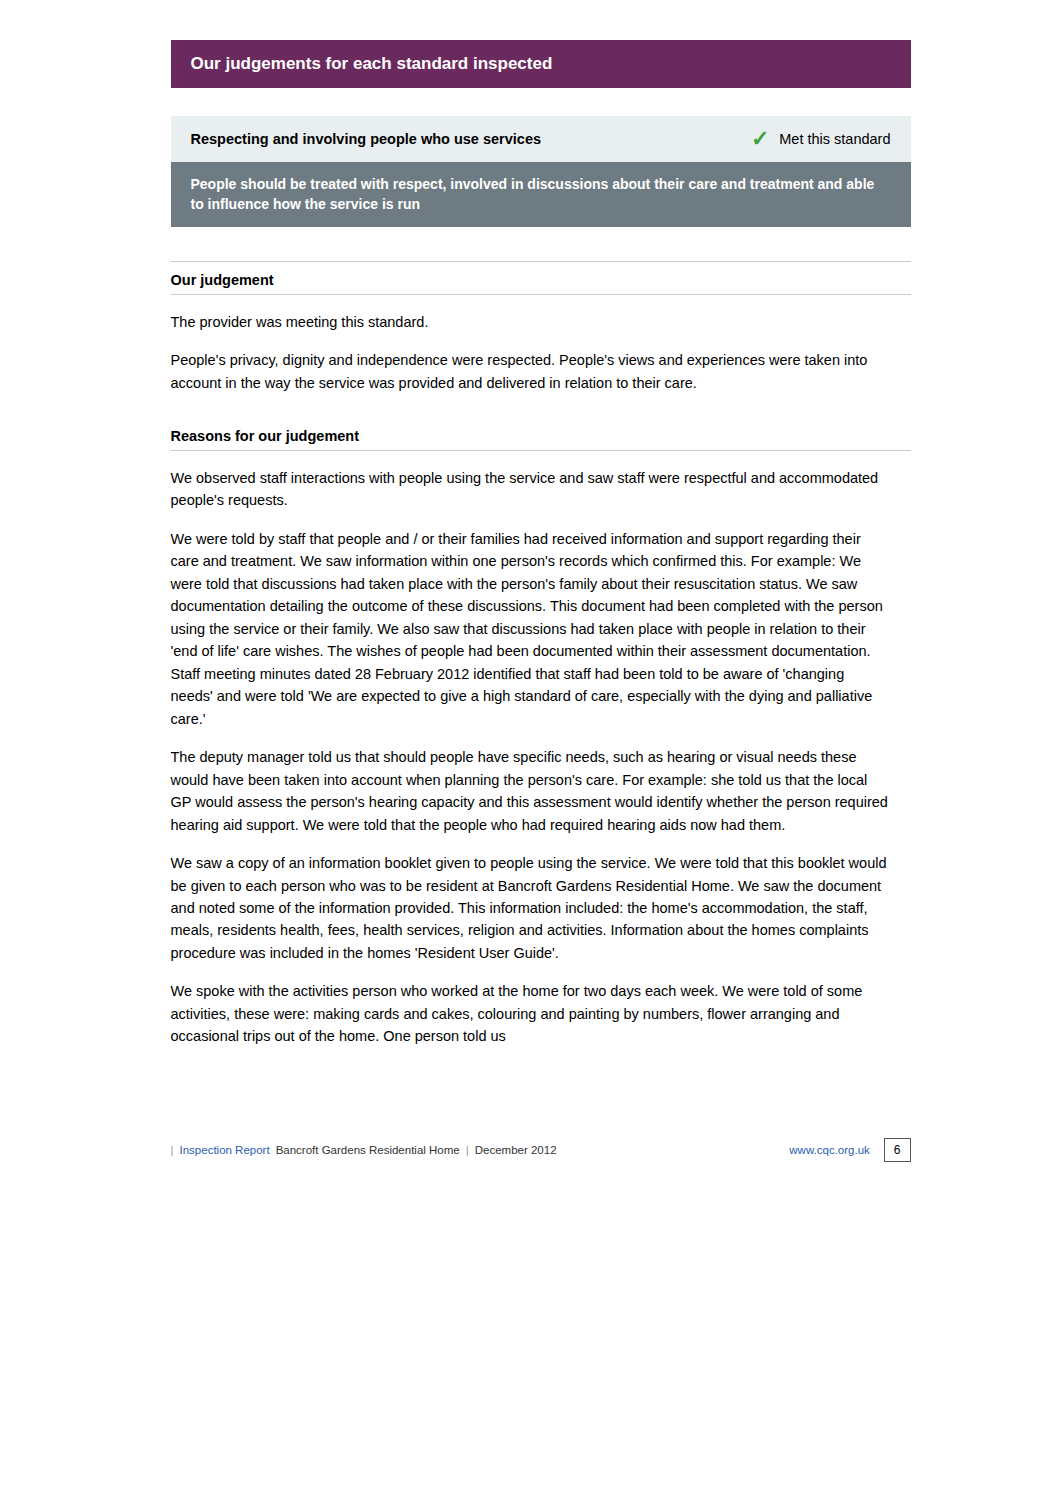Our judgements for each standard inspected
Respecting and involving people who use services ✓ Met this standard
People should be treated with respect, involved in discussions about their care and treatment and able to influence how the service is run
Our judgement
The provider was meeting this standard.
People's privacy, dignity and independence were respected. People's views and experiences were taken into account in the way the service was provided and delivered in relation to their care.
Reasons for our judgement
We observed staff interactions with people using the service and saw staff were respectful and accommodated people's requests.
We were told by staff that people and / or their families had received information and support regarding their care and treatment. We saw information within one person's records which confirmed this. For example: We were told that discussions had taken place with the person's family about their resuscitation status. We saw documentation detailing the outcome of these discussions. This document had been completed with the person using the service or their family. We also saw that discussions had taken place with people in relation to their 'end of life' care wishes. The wishes of people had been documented within their assessment documentation. Staff meeting minutes dated 28 February 2012 identified that staff had been told to be aware of 'changing needs' and were told 'We are expected to give a high standard of care, especially with the dying and palliative care.'
The deputy manager told us that should people have specific needs, such as hearing or visual needs these would have been taken into account when planning the person's care. For example: she told us that the local GP would assess the person's hearing capacity and this assessment would identify whether the person required hearing aid support. We were told that the people who had required hearing aids now had them.
We saw a copy of an information booklet given to people using the service. We were told that this booklet would be given to each person who was to be resident at Bancroft Gardens Residential Home. We saw the document and noted some of the information provided. This information included: the home's accommodation, the staff, meals, residents health, fees, health services, religion and activities. Information about the homes complaints procedure was included in the homes 'Resident User Guide'.
We spoke with the activities person who worked at the home for two days each week. We were told of some activities, these were: making cards and cakes, colouring and painting by numbers, flower arranging and occasional trips out of the home. One person told us
| Inspection Report Bancroft Gardens Residential Home | December 2012
www.cqc.org.uk 6